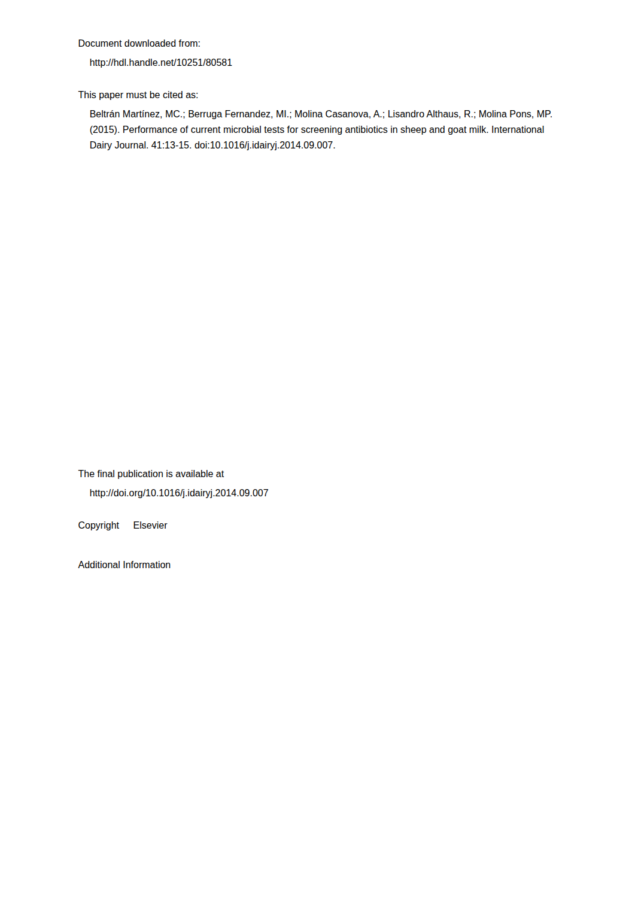Document downloaded from:
http://hdl.handle.net/10251/80581
This paper must be cited as:
Beltrán Martínez, MC.; Berruga Fernandez, MI.; Molina Casanova, A.; Lisandro Althaus, R.; Molina Pons, MP. (2015). Performance of current microbial tests for screening antibiotics in sheep and goat milk. International Dairy Journal. 41:13-15. doi:10.1016/j.idairyj.2014.09.007.
The final publication is available at
http://doi.org/10.1016/j.idairyj.2014.09.007
Copyright Elsevier
Additional Information